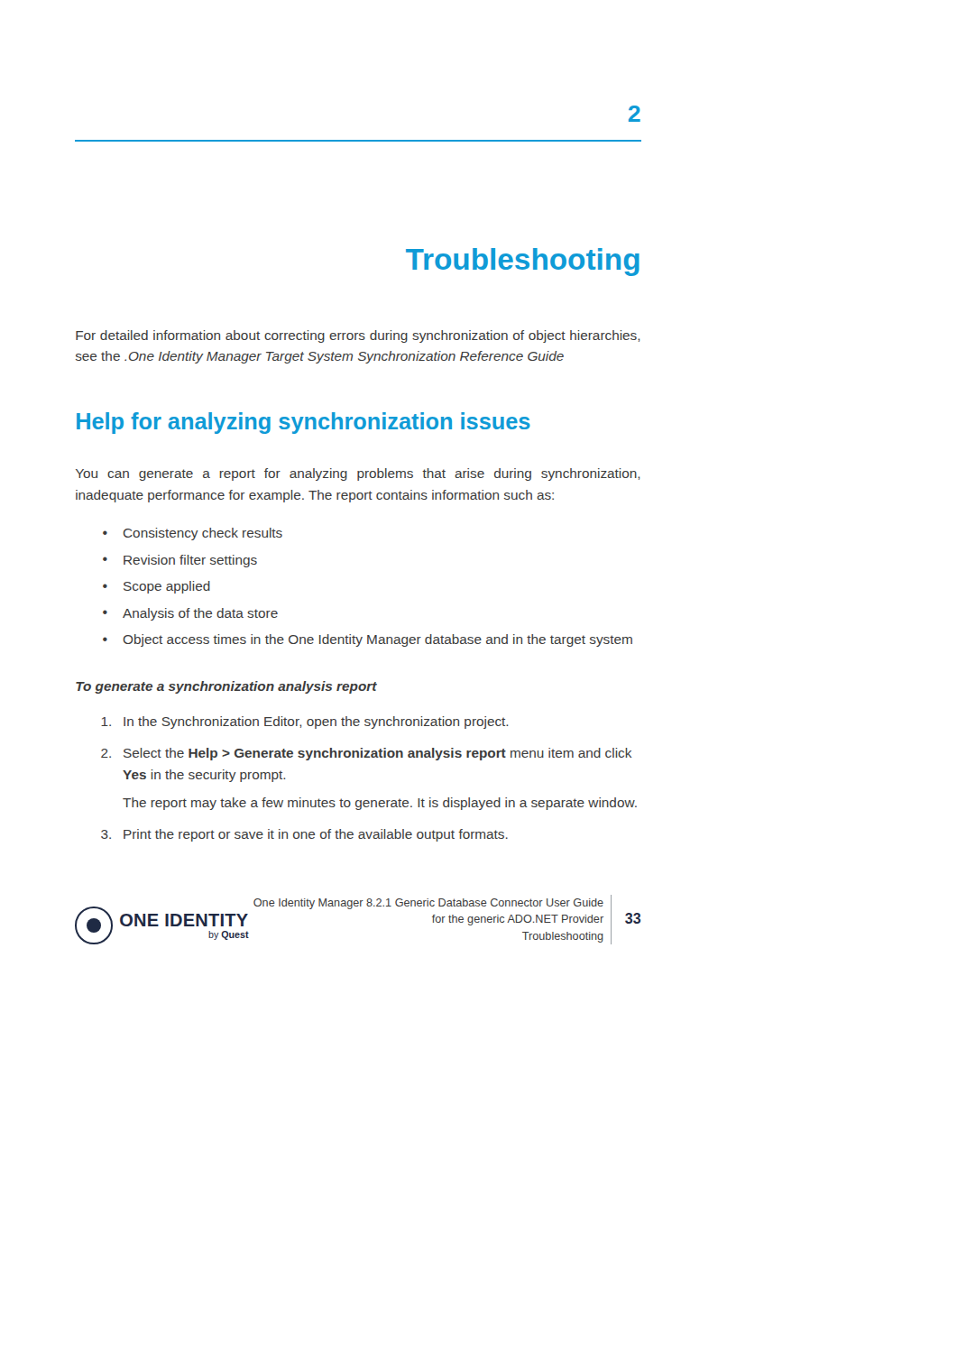2
Troubleshooting
For detailed information about correcting errors during synchronization of object hierarchies, see the .One Identity Manager Target System Synchronization Reference Guide
Help for analyzing synchronization issues
You can generate a report for analyzing problems that arise during synchronization, inadequate performance for example. The report contains information such as:
Consistency check results
Revision filter settings
Scope applied
Analysis of the data store
Object access times in the One Identity Manager database and in the target system
To generate a synchronization analysis report
In the Synchronization Editor, open the synchronization project.
Select the Help > Generate synchronization analysis report menu item and click Yes in the security prompt.
The report may take a few minutes to generate. It is displayed in a separate window.
Print the report or save it in one of the available output formats.
ONE IDENTITY
by Quest
One Identity Manager 8.2.1 Generic Database Connector User Guide
for the generic ADO.NET Provider
Troubleshooting
33